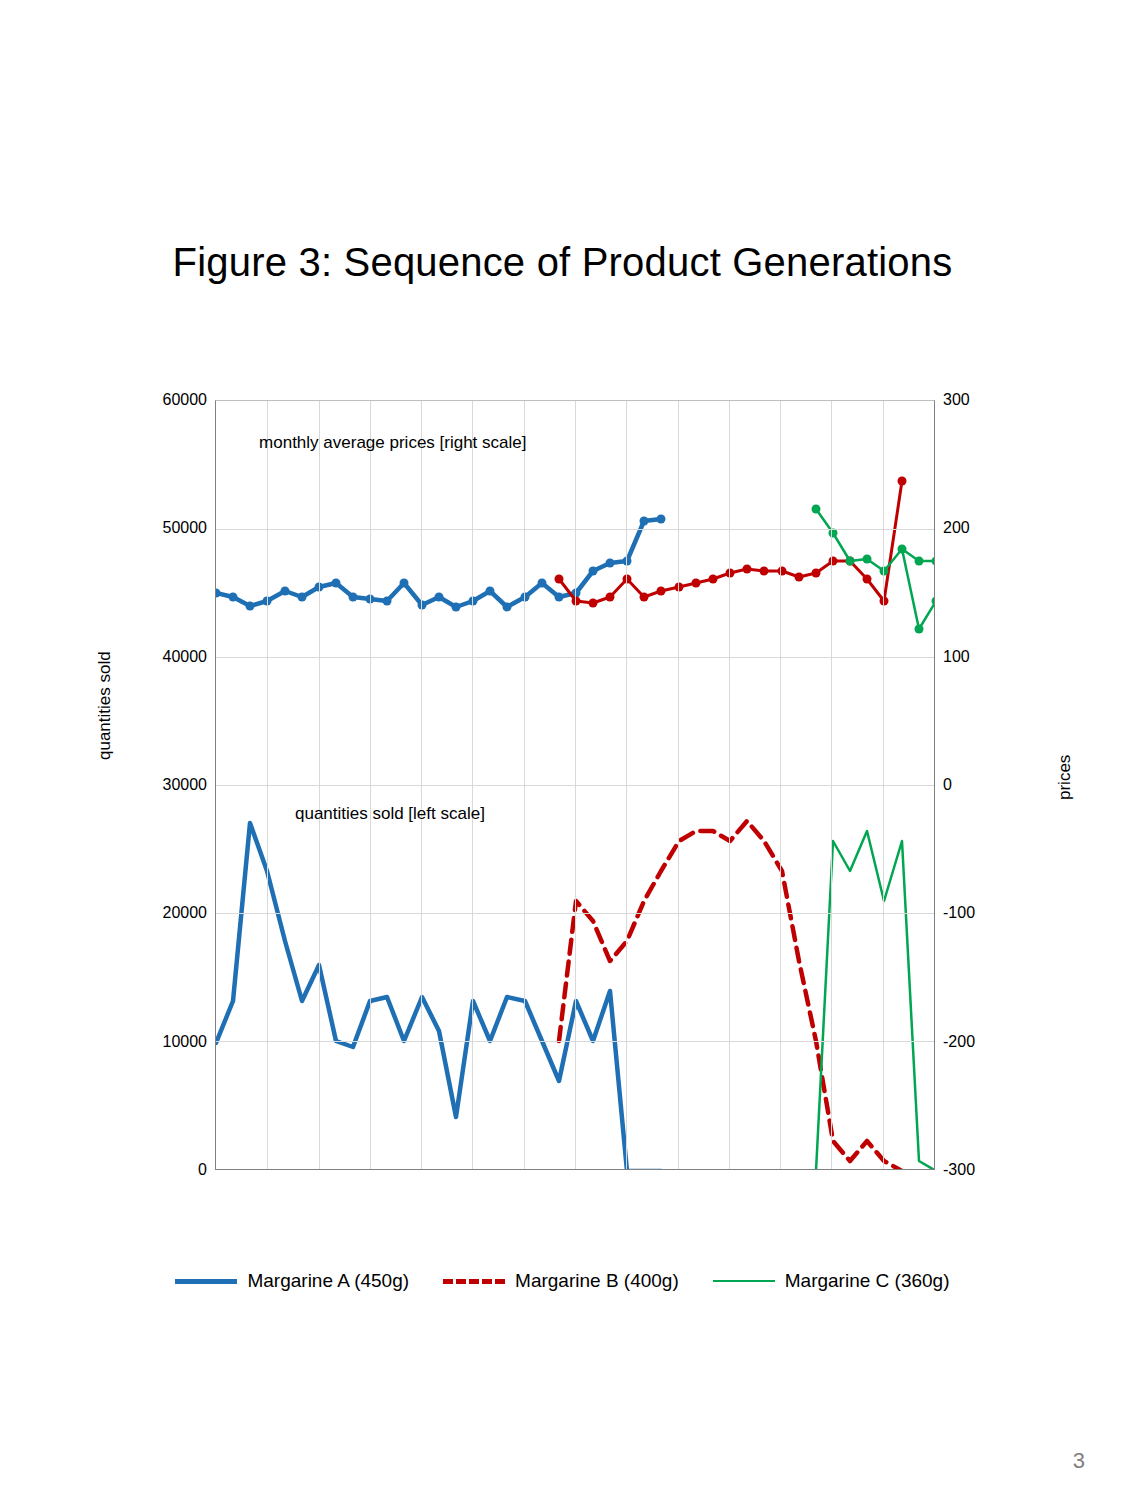Figure 3: Sequence of Product Generations
quantities sold
prices
60000
50000
40000
30000
20000
10000
0
300
200
100
0
-100
-200
-300
monthly average prices [right scale]
quantities sold [left scale]
Jan-06
Apr-06
Jul-06
Oct-06
Jan-07
Apr-07
Jul-07
Oct-07
Jan-08
Apr-08
Jul-08
Oct-08
Jan-09
Apr-09
Margarine A (450g)
Margarine B (400g)
Margarine C (360g)
3